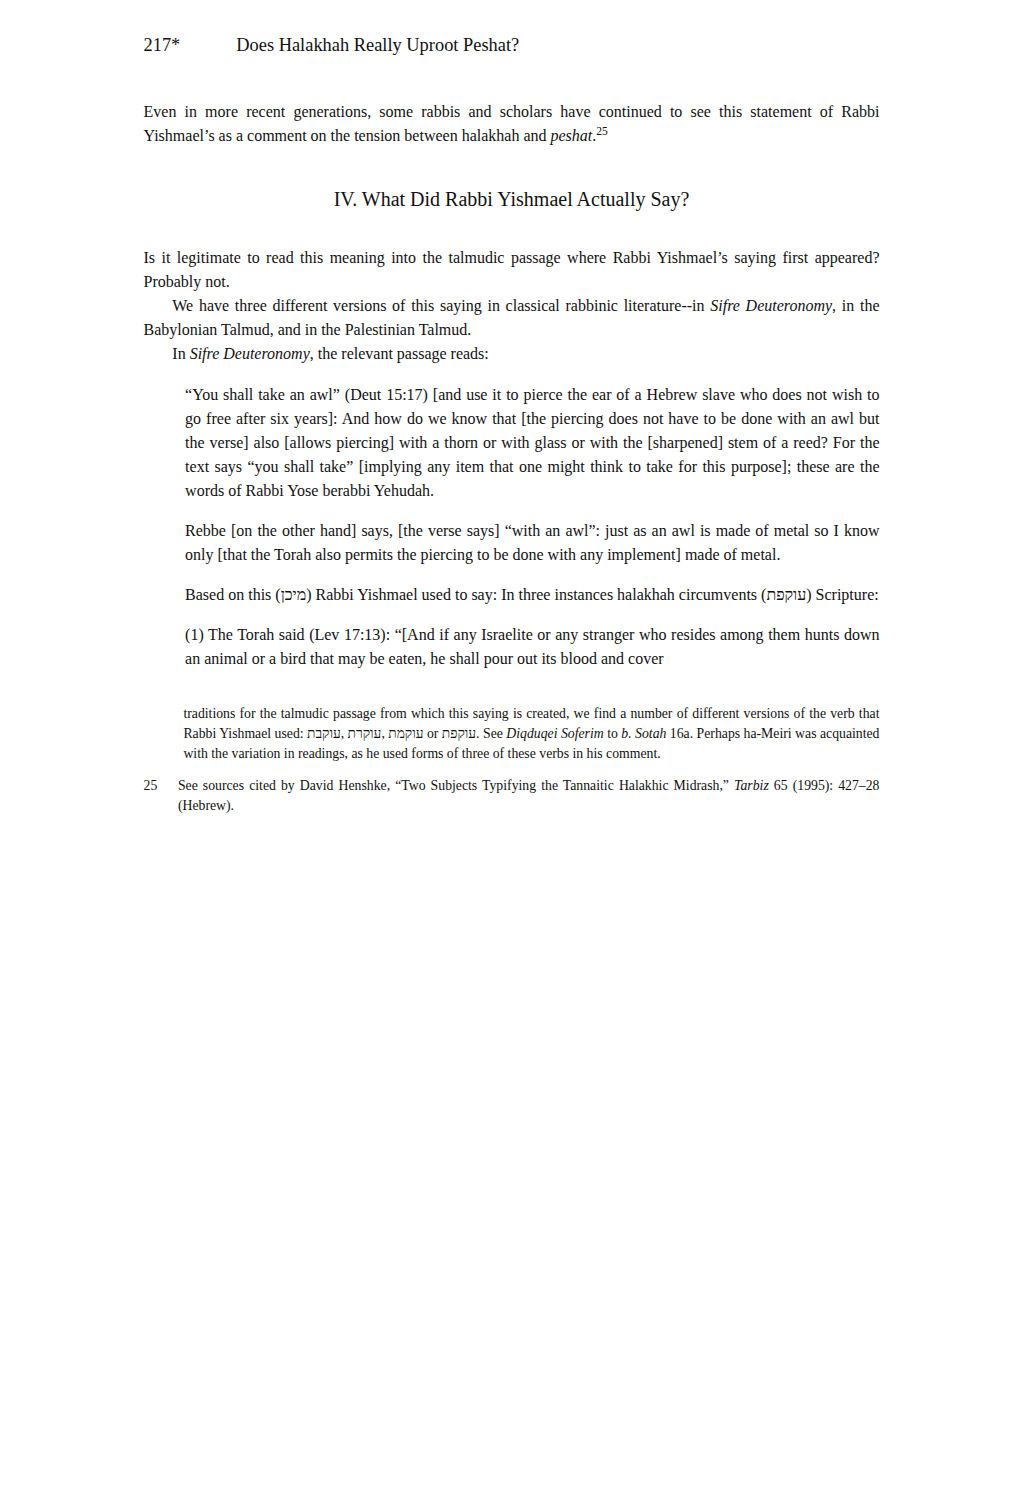217* Does Halakhah Really Uproot Peshat?
Even in more recent generations, some rabbis and scholars have continued to see this statement of Rabbi Yishmael’s as a comment on the tension between halakhah and peshat.25
IV. What Did Rabbi Yishmael Actually Say?
Is it legitimate to read this meaning into the talmudic passage where Rabbi Yishmael’s saying first appeared? Probably not.
We have three different versions of this saying in classical rabbinic literature--in Sifre Deuteronomy, in the Babylonian Talmud, and in the Palestinian Talmud.
In Sifre Deuteronomy, the relevant passage reads:
“You shall take an awl” (Deut 15:17) [and use it to pierce the ear of a Hebrew slave who does not wish to go free after six years]: And how do we know that [the piercing does not have to be done with an awl but the verse] also [allows piercing] with a thorn or with glass or with the [sharpened] stem of a reed? For the text says “you shall take” [implying any item that one might think to take for this purpose]; these are the words of Rabbi Yose berabbi Yehudah.
Rebbe [on the other hand] says, [the verse says] “with an awl”: just as an awl is made of metal so I know only [that the Torah also permits the piercing to be done with any implement] made of metal.
Based on this (מיכן) Rabbi Yishmael used to say: In three instances halakhah circumvents (עוקפת) Scripture:
(1) The Torah said (Lev 17:13): “[And if any Israelite or any stranger who resides among them hunts down an animal or a bird that may be eaten, he shall pour out its blood and cover
traditions for the talmudic passage from which this saying is created, we find a number of different versions of the verb that Rabbi Yishmael used: עוקבת, עוקרת, עוקמת or עוקפת. See Diqduqei Soferim to b. Sotah 16a. Perhaps ha-Meiri was acquainted with the variation in readings, as he used forms of three of these verbs in his comment.
25 See sources cited by David Henshke, “Two Subjects Typifying the Tannaitic Halakhic Midrash,” Tarbiz 65 (1995): 427–28 (Hebrew).